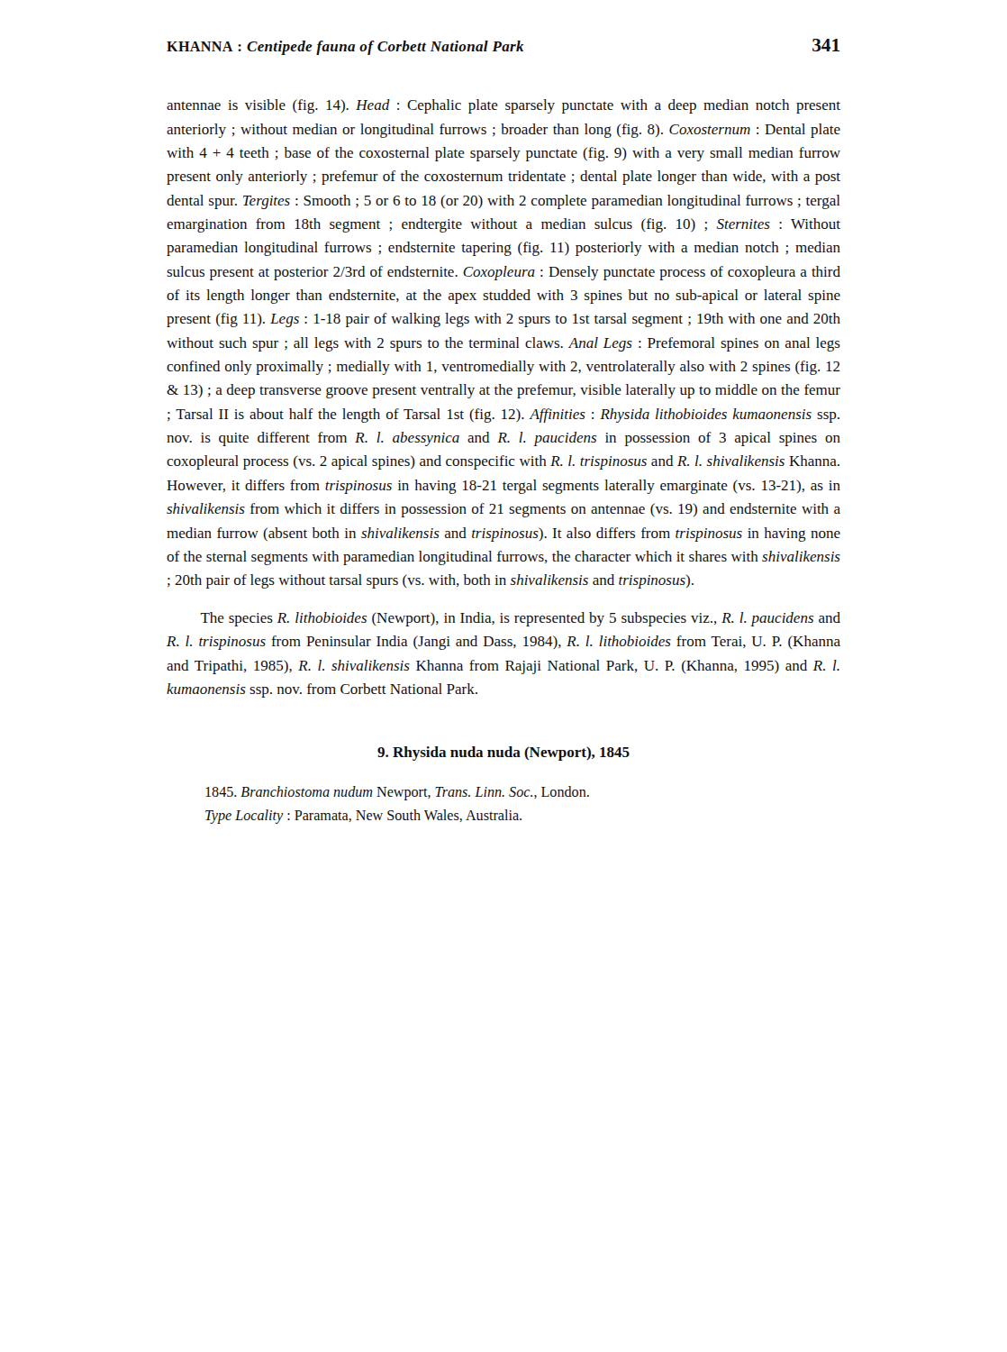Khanna : Centipede fauna of Corbett National Park 341
antennae is visible (fig. 14). Head : Cephalic plate sparsely punctate with a deep median notch present anteriorly ; without median or longitudinal furrows ; broader than long (fig. 8). Coxosternum : Dental plate with 4 + 4 teeth ; base of the coxosternal plate sparsely punctate (fig. 9) with a very small median furrow present only anteriorly ; prefemur of the coxosternum tridentate ; dental plate longer than wide, with a post dental spur. Tergites : Smooth ; 5 or 6 to 18 (or 20) with 2 complete paramedian longitudinal furrows ; tergal emargination from 18th segment ; endtergite without a median sulcus (fig. 10) ; Sternites : Without paramedian longitudinal furrows ; endsternite tapering (fig. 11) posteriorly with a median notch ; median sulcus present at posterior 2/3rd of endsternite. Coxopleura : Densely punctate process of coxopleura a third of its length longer than endsternite, at the apex studded with 3 spines but no sub-apical or lateral spine present (fig 11). Legs : 1-18 pair of walking legs with 2 spurs to 1st tarsal segment ; 19th with one and 20th without such spur ; all legs with 2 spurs to the terminal claws. Anal Legs : Prefemoral spines on anal legs confined only proximally ; medially with 1, ventromedially with 2, ventrolaterally also with 2 spines (fig. 12 & 13) ; a deep transverse groove present ventrally at the prefemur, visible laterally up to middle on the femur ; Tarsal II is about half the length of Tarsal 1st (fig. 12). Affinities : Rhysida lithobioides kumaonensis ssp. nov. is quite different from R. l. abessynica and R. l. paucidens in possession of 3 apical spines on coxopleural process (vs. 2 apical spines) and conspecific with R. l. trispinosus and R. l. shivalikensis Khanna. However, it differs from trispinosus in having 18-21 tergal segments laterally emarginate (vs. 13-21), as in shivalikensis from which it differs in possession of 21 segments on antennae (vs. 19) and endsternite with a median furrow (absent both in shivalikensis and trispinosus). It also differs from trispinosus in having none of the sternal segments with paramedian longitudinal furrows, the character which it shares with shivalikensis ; 20th pair of legs without tarsal spurs (vs. with, both in shivalikensis and trispinosus).
The species R. lithobioides (Newport), in India, is represented by 5 subspecies viz., R. l. paucidens and R. l. trispinosus from Peninsular India (Jangi and Dass, 1984), R. l. lithobioides from Terai, U. P. (Khanna and Tripathi, 1985), R. l. shivalikensis Khanna from Rajaji National Park, U. P. (Khanna, 1995) and R. l. kumaonensis ssp. nov. from Corbett National Park.
9. Rhysida nuda nuda (Newport), 1845
1845. Branchiostoma nudum Newport, Trans. Linn. Soc., London.
Type Locality : Paramata, New South Wales, Australia.